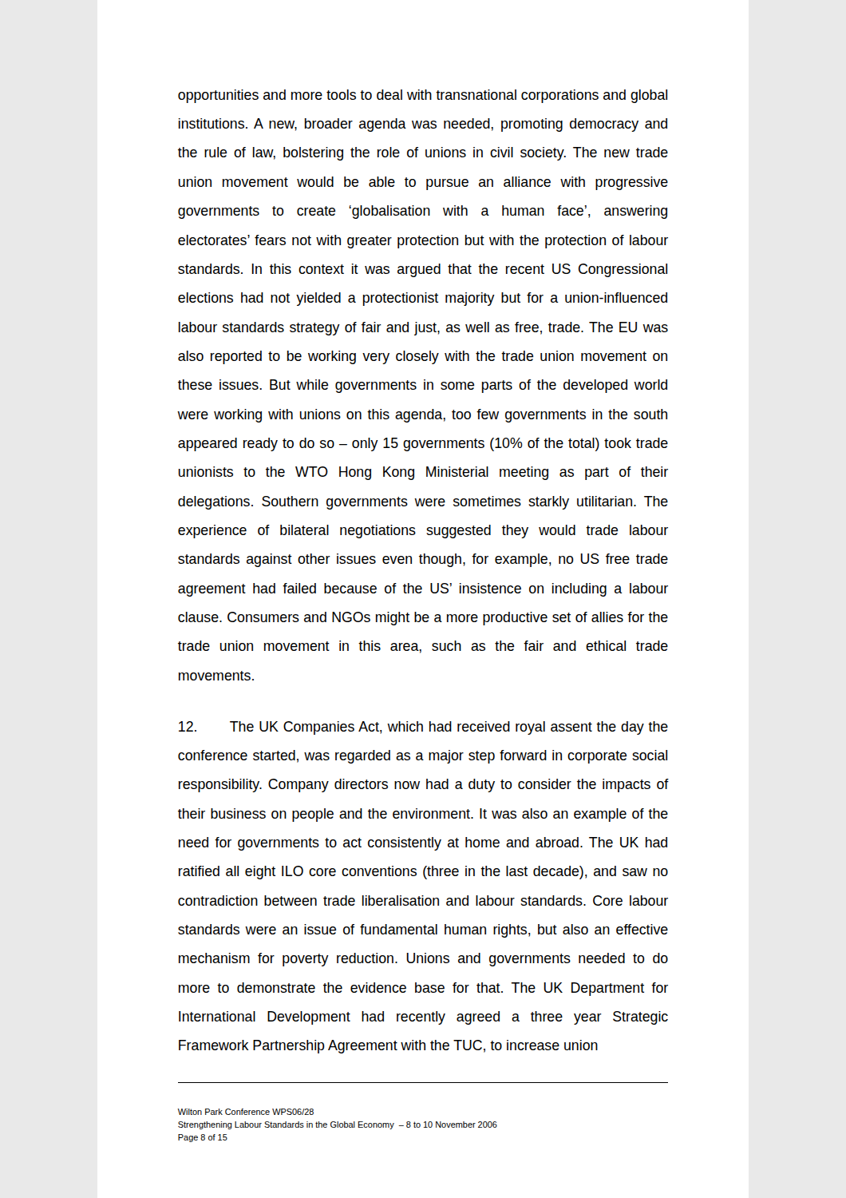opportunities and more tools to deal with transnational corporations and global institutions. A new, broader agenda was needed, promoting democracy and the rule of law, bolstering the role of unions in civil society. The new trade union movement would be able to pursue an alliance with progressive governments to create ‘globalisation with a human face’, answering electorates’ fears not with greater protection but with the protection of labour standards. In this context it was argued that the recent US Congressional elections had not yielded a protectionist majority but for a union-influenced labour standards strategy of fair and just, as well as free, trade. The EU was also reported to be working very closely with the trade union movement on these issues. But while governments in some parts of the developed world were working with unions on this agenda, too few governments in the south appeared ready to do so – only 15 governments (10% of the total) took trade unionists to the WTO Hong Kong Ministerial meeting as part of their delegations. Southern governments were sometimes starkly utilitarian. The experience of bilateral negotiations suggested they would trade labour standards against other issues even though, for example, no US free trade agreement had failed because of the US’ insistence on including a labour clause. Consumers and NGOs might be a more productive set of allies for the trade union movement in this area, such as the fair and ethical trade movements.
12. The UK Companies Act, which had received royal assent the day the conference started, was regarded as a major step forward in corporate social responsibility. Company directors now had a duty to consider the impacts of their business on people and the environment. It was also an example of the need for governments to act consistently at home and abroad. The UK had ratified all eight ILO core conventions (three in the last decade), and saw no contradiction between trade liberalisation and labour standards. Core labour standards were an issue of fundamental human rights, but also an effective mechanism for poverty reduction. Unions and governments needed to do more to demonstrate the evidence base for that. The UK Department for International Development had recently agreed a three year Strategic Framework Partnership Agreement with the TUC, to increase union
Wilton Park Conference WPS06/28
Strengthening Labour Standards in the Global Economy – 8 to 10 November 2006
Page 8 of 15